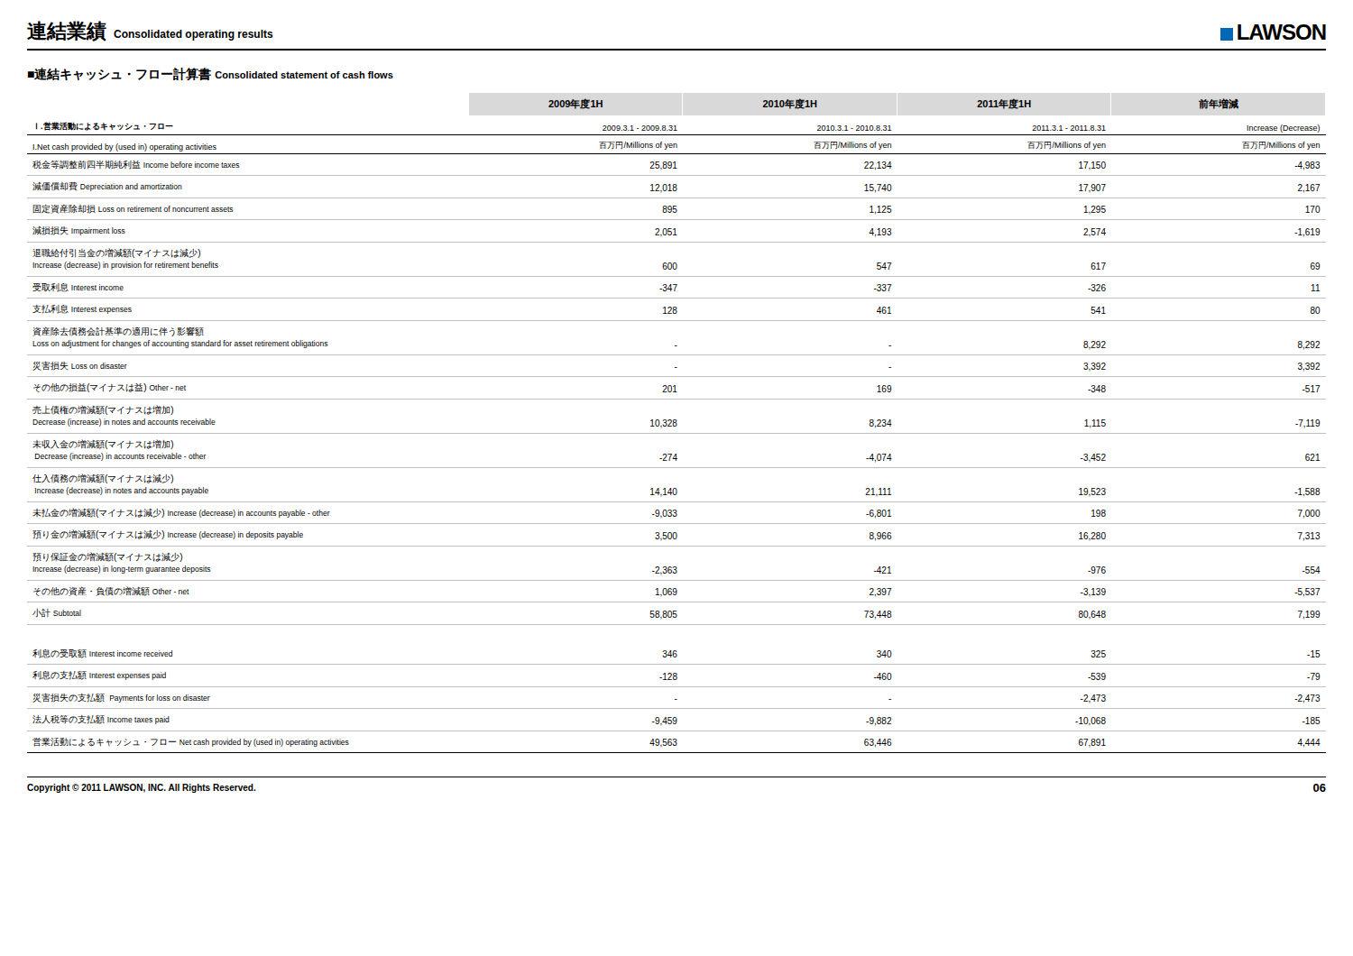連結業績 Consolidated operating results
LAWSON
■連結キャッシュ・フロー計算書 Consolidated statement of cash flows
| | 2009年度1H | 2010年度1H | 2011年度1H | 前年増減 |
| --- | --- | --- | --- | --- |
| Ⅰ.営業活動によるキャッシュ・フロー | 2009.3.1 - 2009.8.31 | 2010.3.1 - 2010.8.31 | 2011.3.1 - 2011.8.31 | Increase (Decrease) |
| I.Net cash provided by (used in) operating activities | 百万円/Millions of yen | 百万円/Millions of yen | 百万円/Millions of yen | 百万円/Millions of yen |
| 税金等調整前四半期純利益 Income before income taxes | 25,891 | 22,134 | 17,150 | -4,983 |
| 減価償却費 Depreciation and amortization | 12,018 | 15,740 | 17,907 | 2,167 |
| 固定資産除却損 Loss on retirement of noncurrent assets | 895 | 1,125 | 1,295 | 170 |
| 減損損失 Impairment loss | 2,051 | 4,193 | 2,574 | -1,619 |
| 退職給付引当金の増減額(マイナスは減少) Increase (decrease) in provision for retirement benefits | 600 | 547 | 617 | 69 |
| 受取利息 Interest income | -347 | -337 | -326 | 11 |
| 支払利息 Interest expenses | 128 | 461 | 541 | 80 |
| 資産除去債務会計基準の適用に伴う影響額 Loss on adjustment for changes of accounting standard for asset retirement obligations | - | - | 8,292 | 8,292 |
| 災害損失 Loss on disaster | - | - | 3,392 | 3,392 |
| その他の損益(マイナスは益) Other - net | 201 | 169 | -348 | -517 |
| 売上債権の増減額(マイナスは増加) Decrease (increase) in notes and accounts receivable | 10,328 | 8,234 | 1,115 | -7,119 |
| 未収入金の増減額(マイナスは増加) Decrease (increase) in accounts receivable - other | -274 | -4,074 | -3,452 | 621 |
| 仕入債務の増減額(マイナスは減少) Increase (decrease) in notes and accounts payable | 14,140 | 21,111 | 19,523 | -1,588 |
| 未払金の増減額(マイナスは減少) Increase (decrease) in accounts payable - other | -9,033 | -6,801 | 198 | 7,000 |
| 預り金の増減額(マイナスは減少) Increase (decrease) in deposits payable | 3,500 | 8,966 | 16,280 | 7,313 |
| 預り保証金の増減額(マイナスは減少) Increase (decrease) in long-term guarantee deposits | -2,363 | -421 | -976 | -554 |
| その他の資産・負債の増減額 Other - net | 1,069 | 2,397 | -3,139 | -5,537 |
| 小計 Subtotal | 58,805 | 73,448 | 80,648 | 7,199 |
| 利息の受取額 Interest income received | 346 | 340 | 325 | -15 |
| 利息の支払額 Interest expenses paid | -128 | -460 | -539 | -79 |
| 災害損失の支払額 Payments for loss on disaster | - | - | -2,473 | -2,473 |
| 法人税等の支払額 Income taxes paid | -9,459 | -9,882 | -10,068 | -185 |
| 営業活動によるキャッシュ・フロー Net cash provided by (used in) operating activities | 49,563 | 63,446 | 67,891 | 4,444 |
Copyright © 2011 LAWSON, INC. All Rights Reserved.
06